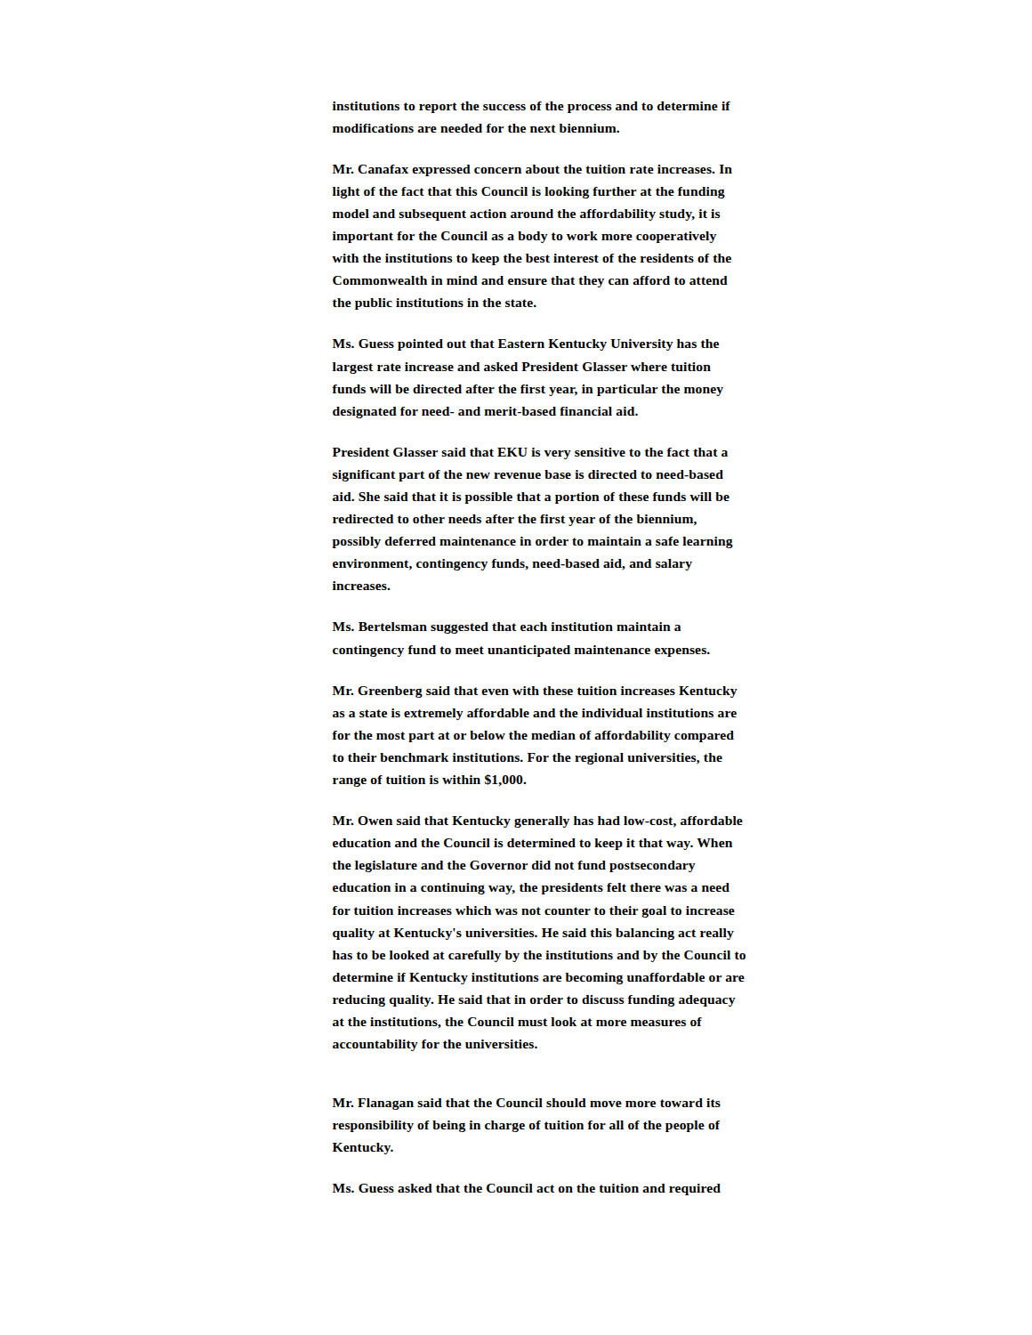institutions to report the success of the process and to determine if modifications are needed for the next biennium.
Mr. Canafax expressed concern about the tuition rate increases. In light of the fact that this Council is looking further at the funding model and subsequent action around the affordability study, it is important for the Council as a body to work more cooperatively with the institutions to keep the best interest of the residents of the Commonwealth in mind and ensure that they can afford to attend the public institutions in the state.
Ms. Guess pointed out that Eastern Kentucky University has the largest rate increase and asked President Glasser where tuition funds will be directed after the first year, in particular the money designated for need- and merit-based financial aid.
President Glasser said that EKU is very sensitive to the fact that a significant part of the new revenue base is directed to need-based aid. She said that it is possible that a portion of these funds will be redirected to other needs after the first year of the biennium, possibly deferred maintenance in order to maintain a safe learning environment, contingency funds, need-based aid, and salary increases.
Ms. Bertelsman suggested that each institution maintain a contingency fund to meet unanticipated maintenance expenses.
Mr. Greenberg said that even with these tuition increases Kentucky as a state is extremely affordable and the individual institutions are for the most part at or below the median of affordability compared to their benchmark institutions. For the regional universities, the range of tuition is within $1,000.
Mr. Owen said that Kentucky generally has had low-cost, affordable education and the Council is determined to keep it that way. When the legislature and the Governor did not fund postsecondary education in a continuing way, the presidents felt there was a need for tuition increases which was not counter to their goal to increase quality at Kentucky's universities. He said this balancing act really has to be looked at carefully by the institutions and by the Council to determine if Kentucky institutions are becoming unaffordable or are reducing quality. He said that in order to discuss funding adequacy at the institutions, the Council must look at more measures of accountability for the universities.
Mr. Flanagan said that the Council should move more toward its responsibility of being in charge of tuition for all of the people of Kentucky.
Ms. Guess asked that the Council act on the tuition and required